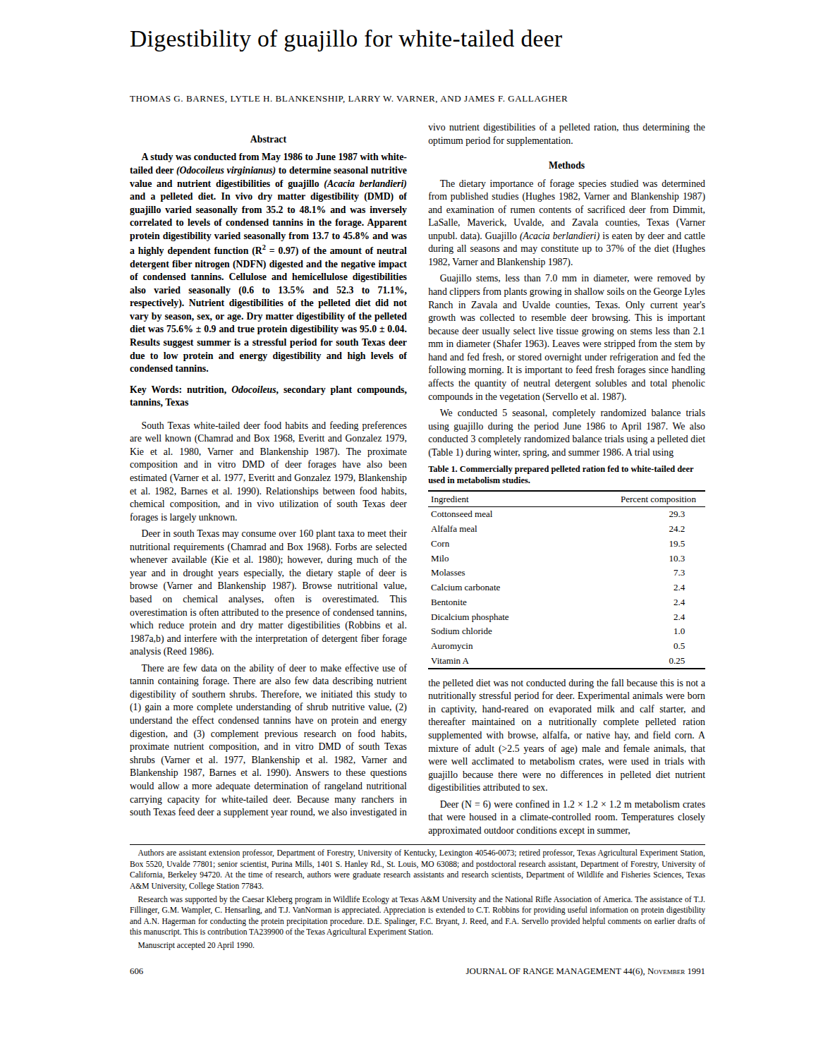Digestibility of guajillo for white-tailed deer
THOMAS G. BARNES, LYTLE H. BLANKENSHIP, LARRY W. VARNER, AND JAMES F. GALLAGHER
Abstract
A study was conducted from May 1986 to June 1987 with white-tailed deer (Odocoileus virginianus) to determine seasonal nutritive value and nutrient digestibilities of guajillo (Acacia berlandieri) and a pelleted diet. In vivo dry matter digestibility (DMD) of guajillo varied seasonally from 35.2 to 48.1% and was inversely correlated to levels of condensed tannins in the forage. Apparent protein digestibility varied seasonally from 13.7 to 45.8% and was a highly dependent function (R2 = 0.97) of the amount of neutral detergent fiber nitrogen (NDFN) digested and the negative impact of condensed tannins. Cellulose and hemicellulose digestibilities also varied seasonally (0.6 to 13.5% and 52.3 to 71.1%, respectively). Nutrient digestibilities of the pelleted diet did not vary by season, sex, or age. Dry matter digestibility of the pelleted diet was 75.6% ± 0.9 and true protein digestibility was 95.0 ± 0.04. Results suggest summer is a stressful period for south Texas deer due to low protein and energy digestibility and high levels of condensed tannins.
Key Words: nutrition, Odocoileus, secondary plant compounds, tannins, Texas
South Texas white-tailed deer food habits and feeding preferences are well known (Chamrad and Box 1968, Everitt and Gonzalez 1979, Kie et al. 1980, Varner and Blankenship 1987). The proximate composition and in vitro DMD of deer forages have also been estimated (Varner et al. 1977, Everitt and Gonzalez 1979, Blankenship et al. 1982, Barnes et al. 1990). Relationships between food habits, chemical composition, and in vivo utilization of south Texas deer forages is largely unknown.
Deer in south Texas may consume over 160 plant taxa to meet their nutritional requirements (Chamrad and Box 1968). Forbs are selected whenever available (Kie et al. 1980); however, during much of the year and in drought years especially, the dietary staple of deer is browse (Varner and Blankenship 1987). Browse nutritional value, based on chemical analyses, often is overestimated. This overestimation is often attributed to the presence of condensed tannins, which reduce protein and dry matter digestibilities (Robbins et al. 1987a,b) and interfere with the interpretation of detergent fiber forage analysis (Reed 1986).
There are few data on the ability of deer to make effective use of tannin containing forage. There are also few data describing nutrient digestibility of southern shrubs. Therefore, we initiated this study to (1) gain a more complete understanding of shrub nutritive value, (2) understand the effect condensed tannins have on protein and energy digestion, and (3) complement previous research on food habits, proximate nutrient composition, and in vitro DMD of south Texas shrubs (Varner et al. 1977, Blankenship et al. 1982, Varner and Blankenship 1987, Barnes et al. 1990). Answers to these questions would allow a more adequate determination of rangeland nutritional carrying capacity for white-tailed deer. Because many ranchers in south Texas feed deer a supplement year round, we also investigated in vivo nutrient digestibilities of a pelleted ration, thus determining the optimum period for supplementation.
Methods
The dietary importance of forage species studied was determined from published studies (Hughes 1982, Varner and Blankenship 1987) and examination of rumen contents of sacrificed deer from Dimmit, LaSalle, Maverick, Uvalde, and Zavala counties, Texas (Varner unpubl. data). Guajillo (Acacia berlandieri) is eaten by deer and cattle during all seasons and may constitute up to 37% of the diet (Hughes 1982, Varner and Blankenship 1987).
Guajillo stems, less than 7.0 mm in diameter, were removed by hand clippers from plants growing in shallow soils on the George Lyles Ranch in Zavala and Uvalde counties, Texas. Only current year's growth was collected to resemble deer browsing. This is important because deer usually select live tissue growing on stems less than 2.1 mm in diameter (Shafer 1963). Leaves were stripped from the stem by hand and fed fresh, or stored overnight under refrigeration and fed the following morning. It is important to feed fresh forages since handling affects the quantity of neutral detergent solubles and total phenolic compounds in the vegetation (Servello et al. 1987).
We conducted 5 seasonal, completely randomized balance trials using guajillo during the period June 1986 to April 1987. We also conducted 3 completely randomized balance trials using a pelleted diet (Table 1) during winter, spring, and summer 1986. A trial using
Table 1. Commercially prepared pelleted ration fed to white-tailed deer used in metabolism studies.
| Ingredient | Percent composition |
| --- | --- |
| Cottonseed meal | 29.3 |
| Alfalfa meal | 24.2 |
| Corn | 19.5 |
| Milo | 10.3 |
| Molasses | 7.3 |
| Calcium carbonate | 2.4 |
| Bentonite | 2.4 |
| Dicalcium phosphate | 2.4 |
| Sodium chloride | 1.0 |
| Auromycin | 0.5 |
| Vitamin A | 0.25 |
the pelleted diet was not conducted during the fall because this is not a nutritionally stressful period for deer. Experimental animals were born in captivity, hand-reared on evaporated milk and calf starter, and thereafter maintained on a nutritionally complete pelleted ration supplemented with browse, alfalfa, or native hay, and field corn. A mixture of adult (>2.5 years of age) male and female animals, that were well acclimated to metabolism crates, were used in trials with guajillo because there were no differences in pelleted diet nutrient digestibilities attributed to sex.
Deer (N = 6) were confined in 1.2 × 1.2 × 1.2 m metabolism crates that were housed in a climate-controlled room. Temperatures closely approximated outdoor conditions except in summer,
Authors are assistant extension professor, Department of Forestry, University of Kentucky, Lexington 40546-0073; retired professor, Texas Agricultural Experiment Station, Box 5520, Uvalde 77801; senior scientist, Purina Mills, 1401 S. Hanley Rd., St. Louis, MO 63088; and postdoctoral research assistant, Department of Forestry, University of California, Berkeley 94720. At the time of research, authors were graduate research assistants and research scientists, Department of Wildlife and Fisheries Sciences, Texas A&M University, College Station 77843.
Research was supported by the Caesar Kleberg program in Wildlife Ecology at Texas A&M University and the National Rifle Association of America. The assistance of T.J. Fillinger, G.M. Wampler, C. Hensarling, and T.J. VanNorman is appreciated. Appreciation is extended to C.T. Robbins for providing useful information on protein digestibility and A.N. Hagerman for conducting the protein precipitation procedure. D.E. Spalinger, F.C. Bryant, J. Reed, and F.A. Servello provided helpful comments on earlier drafts of this manuscript. This is contribution TA239900 of the Texas Agricultural Experiment Station.
Manuscript accepted 20 April 1990.
606 JOURNAL OF RANGE MANAGEMENT 44(6), November 1991